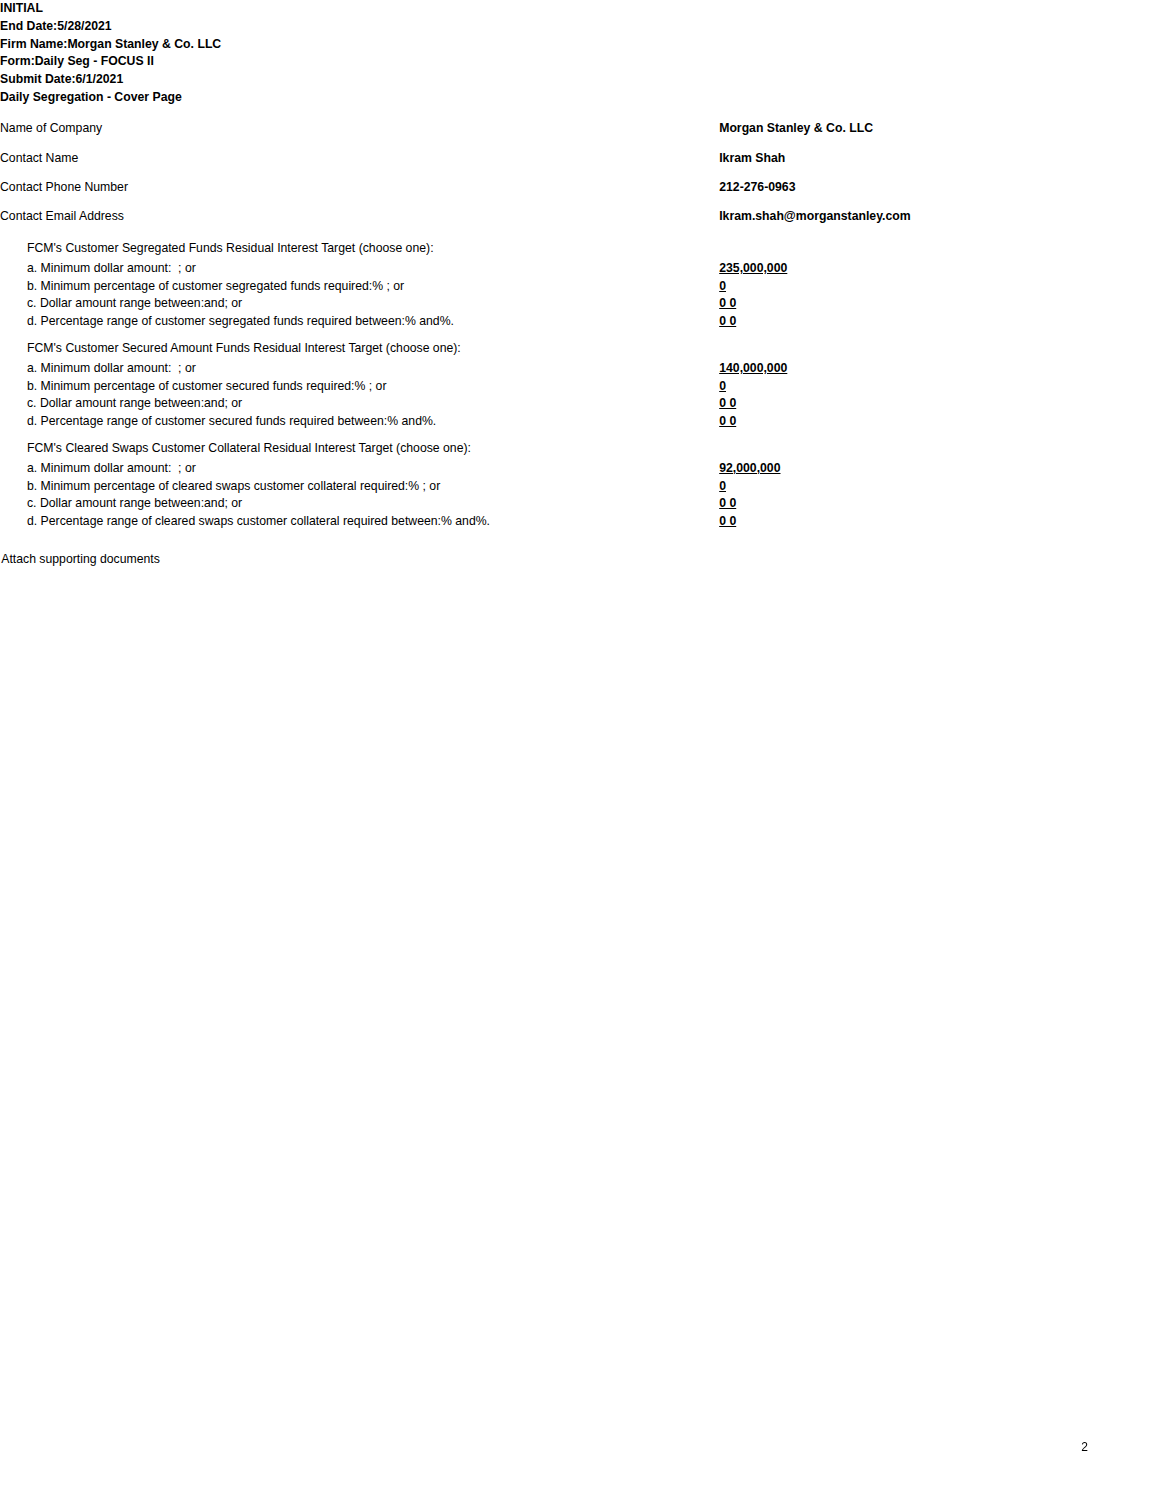INITIAL
End Date:5/28/2021
Firm Name:Morgan Stanley & Co. LLC
Form:Daily Seg - FOCUS II
Submit Date:6/1/2021
Daily Segregation - Cover Page
| Name of Company | Morgan Stanley & Co. LLC |
| Contact Name | Ikram Shah |
| Contact Phone Number | 212-276-0963 |
| Contact Email Address | Ikram.shah@morganstanley.com |
FCM's Customer Segregated Funds Residual Interest Target (choose one):
| a. Minimum dollar amount: ; or | 235,000,000 |
| b. Minimum percentage of customer segregated funds required:% ; or | 0 |
| c. Dollar amount range between:and; or | 0 0 |
| d. Percentage range of customer segregated funds required between:% and%. | 0 0 |
FCM's Customer Secured Amount Funds Residual Interest Target (choose one):
| a. Minimum dollar amount: ; or | 140,000,000 |
| b. Minimum percentage of customer secured funds required:% ; or | 0 |
| c. Dollar amount range between:and; or | 0 0 |
| d. Percentage range of customer secured funds required between:% and%. | 0 0 |
FCM's Cleared Swaps Customer Collateral Residual Interest Target (choose one):
| a. Minimum dollar amount: ; or | 92,000,000 |
| b. Minimum percentage of cleared swaps customer collateral required:% ; or | 0 |
| c. Dollar amount range between:and; or | 0 0 |
| d. Percentage range of cleared swaps customer collateral required between:% and%. | 0 0 |
Attach supporting documents
2